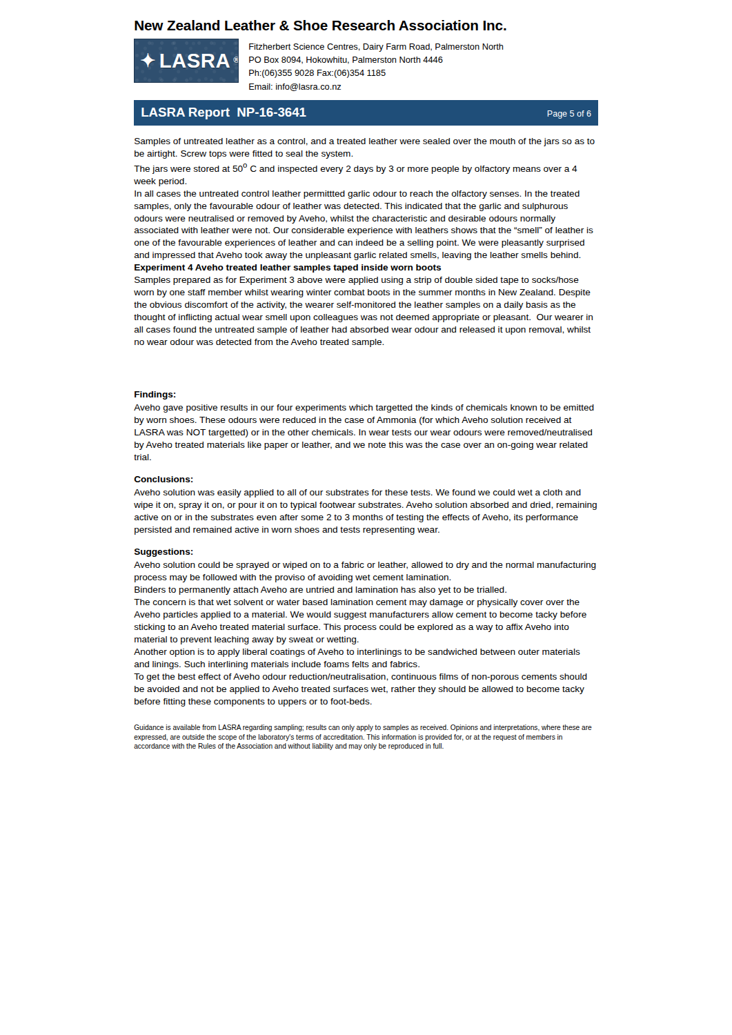New Zealand Leather & Shoe Research Association Inc.
✦LASRA®
Fitzherbert Science Centres, Dairy Farm Road, Palmerston North
PO Box 8094, Hokowhitu, Palmerston North 4446
Ph:(06)355 9028 Fax:(06)354 1185
Email: info@lasra.co.nz
LASRA Report NP-16-3641
Page 5 of 6
Samples of untreated leather as a control, and a treated leather were sealed over the mouth of the jars so as to be airtight. Screw tops were fitted to seal the system.
The jars were stored at 50o C and inspected every 2 days by 3 or more people by olfactory means over a 4 week period.
In all cases the untreated control leather permittted garlic odour to reach the olfactory senses. In the treated samples, only the favourable odour of leather was detected. This indicated that the garlic and sulphurous odours were neutralised or removed by Aveho, whilst the characteristic and desirable odours normally associated with leather were not. Our considerable experience with leathers shows that the “smell” of leather is one of the favourable experiences of leather and can indeed be a selling point. We were pleasantly surprised and impressed that Aveho took away the unpleasant garlic related smells, leaving the leather smells behind.
Experiment 4 Aveho treated leather samples taped inside worn boots
Samples prepared as for Experiment 3 above were applied using a strip of double sided tape to socks/hose worn by one staff member whilst wearing winter combat boots in the summer months in New Zealand. Despite the obvious discomfort of the activity, the wearer self-monitored the leather samples on a daily basis as the thought of inflicting actual wear smell upon colleagues was not deemed appropriate or pleasant. Our wearer in all cases found the untreated sample of leather had absorbed wear odour and released it upon removal, whilst no wear odour was detected from the Aveho treated sample.
Findings:
Aveho gave positive results in our four experiments which targetted the kinds of chemicals known to be emitted by worn shoes. These odours were reduced in the case of Ammonia (for which Aveho solution received at LASRA was NOT targetted) or in the other chemicals. In wear tests our wear odours were removed/neutralised by Aveho treated materials like paper or leather, and we note this was the case over an on-going wear related trial.
Conclusions:
Aveho solution was easily applied to all of our substrates for these tests. We found we could wet a cloth and wipe it on, spray it on, or pour it on to typical footwear substrates. Aveho solution absorbed and dried, remaining active on or in the substrates even after some 2 to 3 months of testing the effects of Aveho, its performance persisted and remained active in worn shoes and tests representing wear.
Suggestions:
Aveho solution could be sprayed or wiped on to a fabric or leather, allowed to dry and the normal manufacturing process may be followed with the proviso of avoiding wet cement lamination.
Binders to permanently attach Aveho are untried and lamination has also yet to be trialled.
The concern is that wet solvent or water based lamination cement may damage or physically cover over the Aveho particles applied to a material. We would suggest manufacturers allow cement to become tacky before sticking to an Aveho treated material surface. This process could be explored as a way to affix Aveho into material to prevent leaching away by sweat or wetting.
Another option is to apply liberal coatings of Aveho to interlinings to be sandwiched between outer materials and linings. Such interlining materials include foams felts and fabrics.
To get the best effect of Aveho odour reduction/neutralisation, continuous films of non-porous cements should be avoided and not be applied to Aveho treated surfaces wet, rather they should be allowed to become tacky before fitting these components to uppers or to foot-beds.
Guidance is available from LASRA regarding sampling; results can only apply to samples as received. Opinions and interpretations, where these are expressed, are outside the scope of the laboratory's terms of accreditation. This information is provided for, or at the request of members in accordance with the Rules of the Association and without liability and may only be reproduced in full.